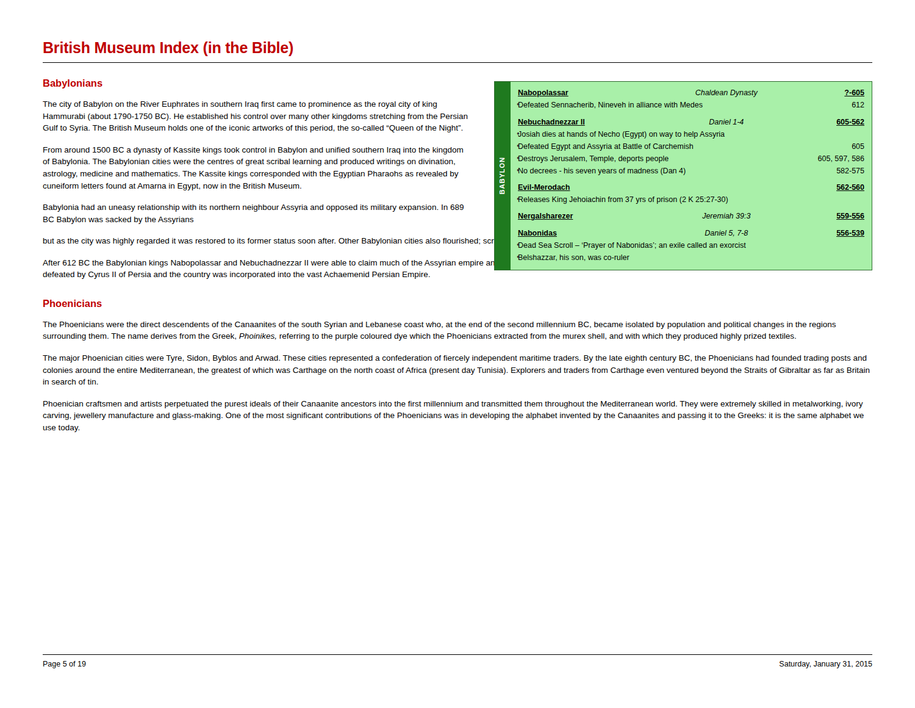British Museum Index (in the Bible)
Babylonians
BABYLON
| Nabopolassar | Chaldean Dynasty | ?-605 |
| Defeated Sennacherib, Nineveh in alliance with Medes | 612 |
| Nebuchadnezzar II | Daniel 1-4 | 605-562 |
| Josiah dies at hands of Necho (Egypt) on way to help Assyria |
| Defeated Egypt and Assyria at Battle of Carchemish | 605 |
| Destroys Jerusalem, Temple, deports people | 605, 597, 586 |
| No decrees - his seven years of madness (Dan 4) | 582-575 |
| Evil-Merodach | | 562-560 |
| Releases King Jehoiachin from 37 yrs of prison (2 K 25:27-30) |
| Nergalsharezer | Jeremiah 39:3 | 559-556 |
| Nabonidas | Daniel 5, 7-8 | 556-539 |
| Dead Sea Scroll – ‘Prayer of Nabonidas’; an exile called an exorcist |
| Belshazzar, his son, was co-ruler |
The city of Babylon on the River Euphrates in southern Iraq first came to prominence as the royal city of king Hammurabi (about 1790-1750 BC). He established his control over many other kingdoms stretching from the Persian Gulf to Syria. The British Museum holds one of the iconic artworks of this period, the so-called “Queen of the Night”.
From around 1500 BC a dynasty of Kassite kings took control in Babylon and unified southern Iraq into the kingdom of Babylonia. The Babylonian cities were the centres of great scribal learning and produced writings on divination, astrology, medicine and mathematics. The Kassite kings corresponded with the Egyptian Pharaohs as revealed by cuneiform letters found at Amarna in Egypt, now in the British Museum.
Babylonia had an uneasy relationship with its northern neighbour Assyria and opposed its military expansion. In 689 BC Babylon was sacked by the Assyrians
but as the city was highly regarded it was restored to its former status soon after. Other Babylonian cities also flourished; scribes in the city of Sippar probably produced the famous “Map of the World”.
After 612 BC the Babylonian kings Nabopolassar and Nebuchadnezzar II were able to claim much of the Assyrian empire and rebuilt Babylon on a grand scale. However, the last Babylonian king Nabonidus (555-539 BC) was defeated by Cyrus II of Persia and the country was incorporated into the vast Achaemenid Persian Empire.
Phoenicians
The Phoenicians were the direct descendents of the Canaanites of the south Syrian and Lebanese coast who, at the end of the second millennium BC, became isolated by population and political changes in the regions surrounding them. The name derives from the Greek, Phoinikes, referring to the purple coloured dye which the Phoenicians extracted from the murex shell, and with which they produced highly prized textiles.
The major Phoenician cities were Tyre, Sidon, Byblos and Arwad. These cities represented a confederation of fiercely independent maritime traders. By the late eighth century BC, the Phoenicians had founded trading posts and colonies around the entire Mediterranean, the greatest of which was Carthage on the north coast of Africa (present day Tunisia). Explorers and traders from Carthage even ventured beyond the Straits of Gibraltar as far as Britain in search of tin.
Phoenician craftsmen and artists perpetuated the purest ideals of their Canaanite ancestors into the first millennium and transmitted them throughout the Mediterranean world. They were extremely skilled in metalworking, ivory carving, jewellery manufacture and glass-making. One of the most significant contributions of the Phoenicians was in developing the alphabet invented by the Canaanites and passing it to the Greeks: it is the same alphabet we use today.
Page 5 of 19
Saturday, January 31, 2015